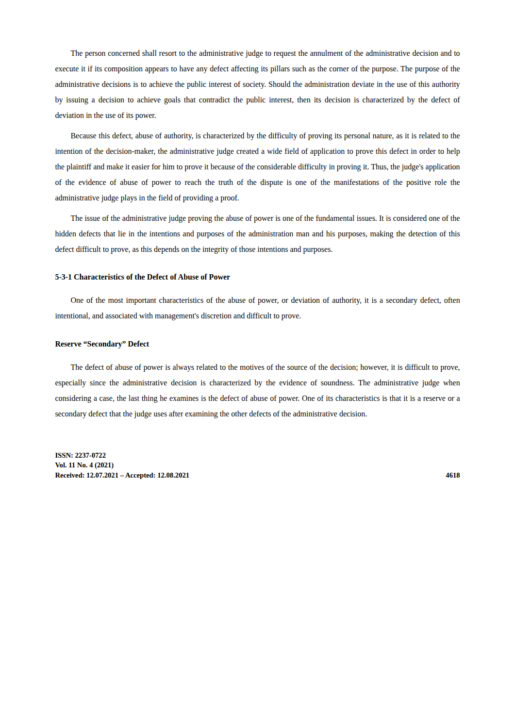The person concerned shall resort to the administrative judge to request the annulment of the administrative decision and to execute it if its composition appears to have any defect affecting its pillars such as the corner of the purpose. The purpose of the administrative decisions is to achieve the public interest of society. Should the administration deviate in the use of this authority by issuing a decision to achieve goals that contradict the public interest, then its decision is characterized by the defect of deviation in the use of its power.
Because this defect, abuse of authority, is characterized by the difficulty of proving its personal nature, as it is related to the intention of the decision-maker, the administrative judge created a wide field of application to prove this defect in order to help the plaintiff and make it easier for him to prove it because of the considerable difficulty in proving it. Thus, the judge's application of the evidence of abuse of power to reach the truth of the dispute is one of the manifestations of the positive role the administrative judge plays in the field of providing a proof.
The issue of the administrative judge proving the abuse of power is one of the fundamental issues. It is considered one of the hidden defects that lie in the intentions and purposes of the administration man and his purposes, making the detection of this defect difficult to prove, as this depends on the integrity of those intentions and purposes.
5-3-1 Characteristics of the Defect of Abuse of Power
One of the most important characteristics of the abuse of power, or deviation of authority, it is a secondary defect, often intentional, and associated with management's discretion and difficult to prove.
Reserve “Secondary” Defect
The defect of abuse of power is always related to the motives of the source of the decision; however, it is difficult to prove, especially since the administrative decision is characterized by the evidence of soundness. The administrative judge when considering a case, the last thing he examines is the defect of abuse of power. One of its characteristics is that it is a reserve or a secondary defect that the judge uses after examining the other defects of the administrative decision.
ISSN: 2237-0722
Vol. 11 No. 4 (2021)
Received: 12.07.2021 – Accepted: 12.08.2021
4618